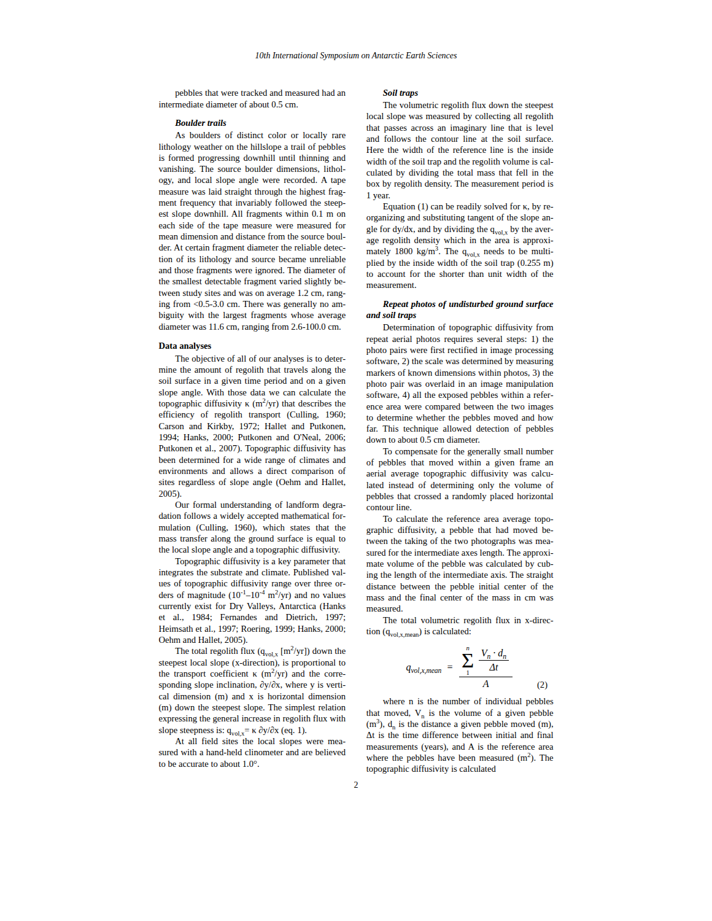10th International Symposium on Antarctic Earth Sciences
pebbles that were tracked and measured had an intermediate diameter of about 0.5 cm.
Boulder trails
As boulders of distinct color or locally rare lithology weather on the hillslope a trail of pebbles is formed progressing downhill until thinning and vanishing. The source boulder dimensions, lithology, and local slope angle were recorded. A tape measure was laid straight through the highest fragment frequency that invariably followed the steepest slope downhill. All fragments within 0.1 m on each side of the tape measure were measured for mean dimension and distance from the source boulder. At certain fragment diameter the reliable detection of its lithology and source became unreliable and those fragments were ignored. The diameter of the smallest detectable fragment varied slightly between study sites and was on average 1.2 cm, ranging from <0.5-3.0 cm. There was generally no ambiguity with the largest fragments whose average diameter was 11.6 cm, ranging from 2.6-100.0 cm.
Data analyses
The objective of all of our analyses is to determine the amount of regolith that travels along the soil surface in a given time period and on a given slope angle. With those data we can calculate the topographic diffusivity κ (m2/yr) that describes the efficiency of regolith transport (Culling, 1960; Carson and Kirkby, 1972; Hallet and Putkonen, 1994; Hanks, 2000; Putkonen and O'Neal, 2006; Putkonen et al., 2007). Topographic diffusivity has been determined for a wide range of climates and environments and allows a direct comparison of sites regardless of slope angle (Oehm and Hallet, 2005).
Our formal understanding of landform degradation follows a widely accepted mathematical formulation (Culling, 1960), which states that the mass transfer along the ground surface is equal to the local slope angle and a topographic diffusivity.
Topographic diffusivity is a key parameter that integrates the substrate and climate. Published values of topographic diffusivity range over three orders of magnitude (10-1–10-4 m2/yr) and no values currently exist for Dry Valleys, Antarctica (Hanks et al., 1984; Fernandes and Dietrich, 1997; Heimsath et al., 1997; Roering, 1999; Hanks, 2000; Oehm and Hallet, 2005).
The total regolith flux (qvol,x [m2/yr]) down the steepest local slope (x-direction), is proportional to the transport coefficient κ (m2/yr) and the corresponding slope inclination, ∂y/∂x, where y is vertical dimension (m) and x is horizontal dimension (m) down the steepest slope. The simplest relation expressing the general increase in regolith flux with slope steepness is: qvol,x= κ ∂y/∂x (eq. 1).
At all field sites the local slopes were measured with a hand-held clinometer and are believed to be accurate to about 1.0°.
Soil traps
The volumetric regolith flux down the steepest local slope was measured by collecting all regolith that passes across an imaginary line that is level and follows the contour line at the soil surface. Here the width of the reference line is the inside width of the soil trap and the regolith volume is calculated by dividing the total mass that fell in the box by regolith density. The measurement period is 1 year.
Equation (1) can be readily solved for κ, by reorganizing and substituting tangent of the slope angle for dy/dx, and by dividing the qvol,x by the average regolith density which in the area is approximately 1800 kg/m3. The qvol,x needs to be multiplied by the inside width of the soil trap (0.255 m) to account for the shorter than unit width of the measurement.
Repeat photos of undisturbed ground surface and soil traps
Determination of topographic diffusivity from repeat aerial photos requires several steps: 1) the photo pairs were first rectified in image processing software, 2) the scale was determined by measuring markers of known dimensions within photos, 3) the photo pair was overlaid in an image manipulation software, 4) all the exposed pebbles within a reference area were compared between the two images to determine whether the pebbles moved and how far. This technique allowed detection of pebbles down to about 0.5 cm diameter.
To compensate for the generally small number of pebbles that moved within a given frame an aerial average topographic diffusivity was calculated instead of determining only the volume of pebbles that crossed a randomly placed horizontal contour line.
To calculate the reference area average topographic diffusivity, a pebble that had moved between the taking of the two photographs was measured for the intermediate axes length. The approximate volume of the pebble was calculated by cubing the length of the intermediate axis. The straight distance between the pebble initial center of the mass and the final center of the mass in cm was measured.
The total volumetric regolith flux in x-direction (qvol,x,mean) is calculated:
qvol,x,mean = n Σ 1 Vn · dn Δt A (2)
where n is the number of individual pebbles that moved, Vn is the volume of a given pebble (m3), dn is the distance a given pebble moved (m), Δt is the time difference between initial and final measurements (years), and A is the reference area where the pebbles have been measured (m2). The topographic diffusivity is calculated
2